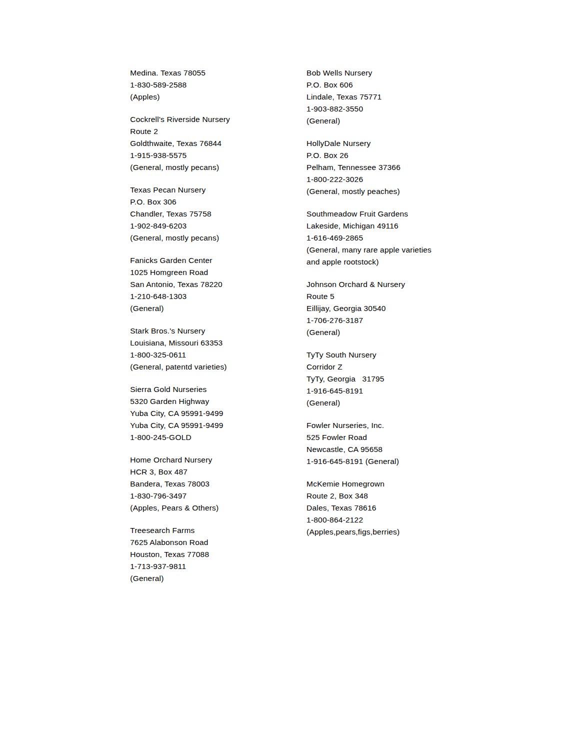Medina. Texas 78055
1-830-589-2588
(Apples)
Cockrell's Riverside Nursery
Route 2
Goldthwaite, Texas 76844
1-915-938-5575
(General, mostly pecans)
Texas Pecan Nursery
P.O. Box 306
Chandler, Texas 75758
1-902-849-6203
(General, mostly pecans)
Fanicks Garden Center
1025 Homgreen Road
San Antonio, Texas 78220
1-210-648-1303
(General)
Stark Bros.'s Nursery
Louisiana, Missouri 63353
1-800-325-0611
(General, patentd varieties)
Sierra Gold Nurseries
5320 Garden Highway
Yuba City, CA 95991-9499
Yuba City, CA 95991-9499
1-800-245-GOLD
Home Orchard Nursery
HCR 3, Box 487
Bandera, Texas 78003
1-830-796-3497
(Apples, Pears & Others)
Treesearch Farms
7625 Alabonson Road
Houston, Texas 77088
1-713-937-9811
(General)
Bob Wells Nursery
P.O. Box 606
Lindale, Texas 75771
1-903-882-3550
(General)
HollyDale Nursery
P.O. Box 26
Pelham, Tennessee 37366
1-800-222-3026
(General, mostly peaches)
Southmeadow Fruit Gardens
Lakeside, Michigan 49116
1-616-469-2865
(General, many rare apple varieties
and apple rootstock)
Johnson Orchard & Nursery
Route 5
Eillijay, Georgia 30540
1-706-276-3187
(General)
TyTy South Nursery
Corridor Z
TyTy, Georgia 31795
1-916-645-8191
(General)
Fowler Nurseries, Inc.
525 Fowler Road
Newcastle, CA 95658
1-916-645-8191 (General)
McKemie Homegrown
Route 2, Box 348
Dales, Texas 78616
1-800-864-2122
(Apples,pears,figs,berries)